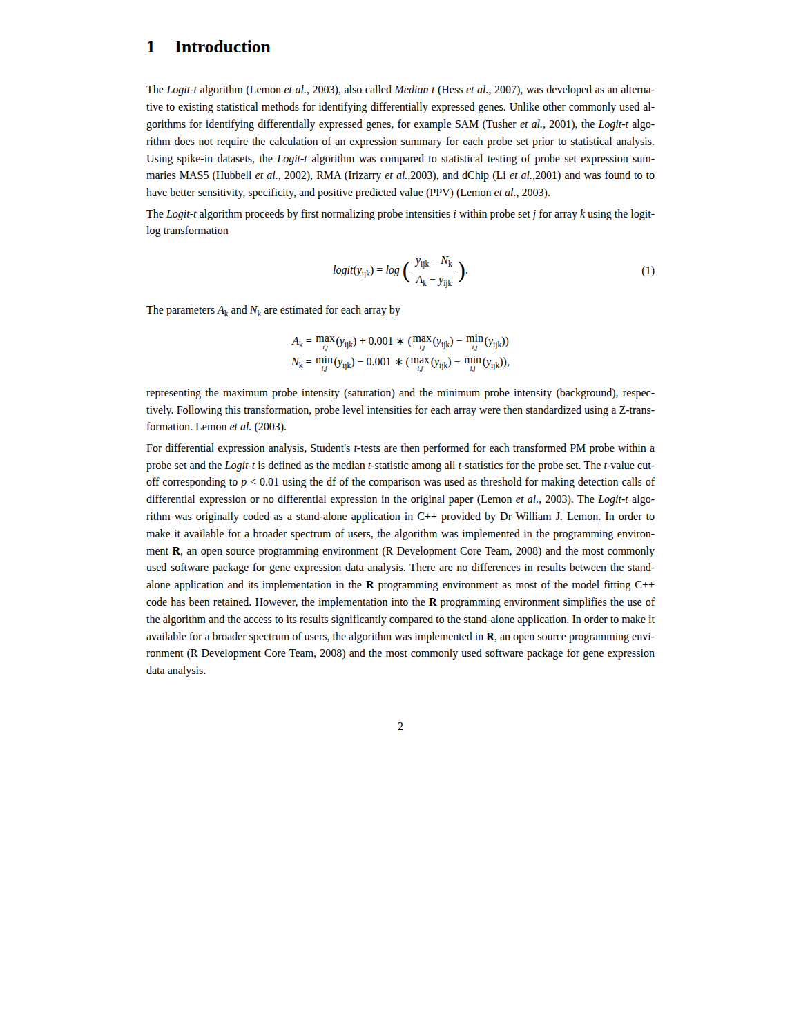1 Introduction
The Logit-t algorithm (Lemon et al., 2003), also called Median t (Hess et al., 2007), was developed as an alternative to existing statistical methods for identifying differentially expressed genes. Unlike other commonly used algorithms for identifying differentially expressed genes, for example SAM (Tusher et al., 2001), the Logit-t algorithm does not require the calculation of an expression summary for each probe set prior to statistical analysis. Using spike-in datasets, the Logit-t algorithm was compared to statistical testing of probe set expression summaries MAS5 (Hubbell et al., 2002), RMA (Irizarry et al.,2003), and dChip (Li et al.,2001) and was found to to have better sensitivity, specificity, and positive predicted value (PPV) (Lemon et al., 2003).
The Logit-t algorithm proceeds by first normalizing probe intensities i within probe set j for array k using the logit-log transformation
logit(yijk) = log (yijk − Nk Ak − yijk). (1)
The parameters Ak and Nk are estimated for each array by
Ak = max i,j(yijk) + 0.001 ∗ (max i,j(yijk) − min i,j(yijk)) Nk = min i,j(yijk) − 0.001 ∗ (max i,j(yijk) − min i,j(yijk)),
representing the maximum probe intensity (saturation) and the minimum probe intensity (background), respectively. Following this transformation, probe level intensities for each array were then standardized using a Z-transformation. Lemon et al. (2003).
For differential expression analysis, Student's t-tests are then performed for each transformed PM probe within a probe set and the Logit-t is defined as the median t-statistic among all t-statistics for the probe set. The t-value cutoff corresponding to p < 0.01 using the df of the comparison was used as threshold for making detection calls of differential expression or no differential expression in the original paper (Lemon et al., 2003). The Logit-t algorithm was originally coded as a stand-alone application in C++ provided by Dr William J. Lemon. In order to make it available for a broader spectrum of users, the algorithm was implemented in the programming environment R, an open source programming environment (R Development Core Team, 2008) and the most commonly used software package for gene expression data analysis. There are no differences in results between the stand-alone application and its implementation in the R programming environment as most of the model fitting C++ code has been retained. However, the implementation into the R programming environment simplifies the use of the algorithm and the access to its results significantly compared to the stand-alone application. In order to make it available for a broader spectrum of users, the algorithm was implemented in R, an open source programming environment (R Development Core Team, 2008) and the most commonly used software package for gene expression data analysis.
2